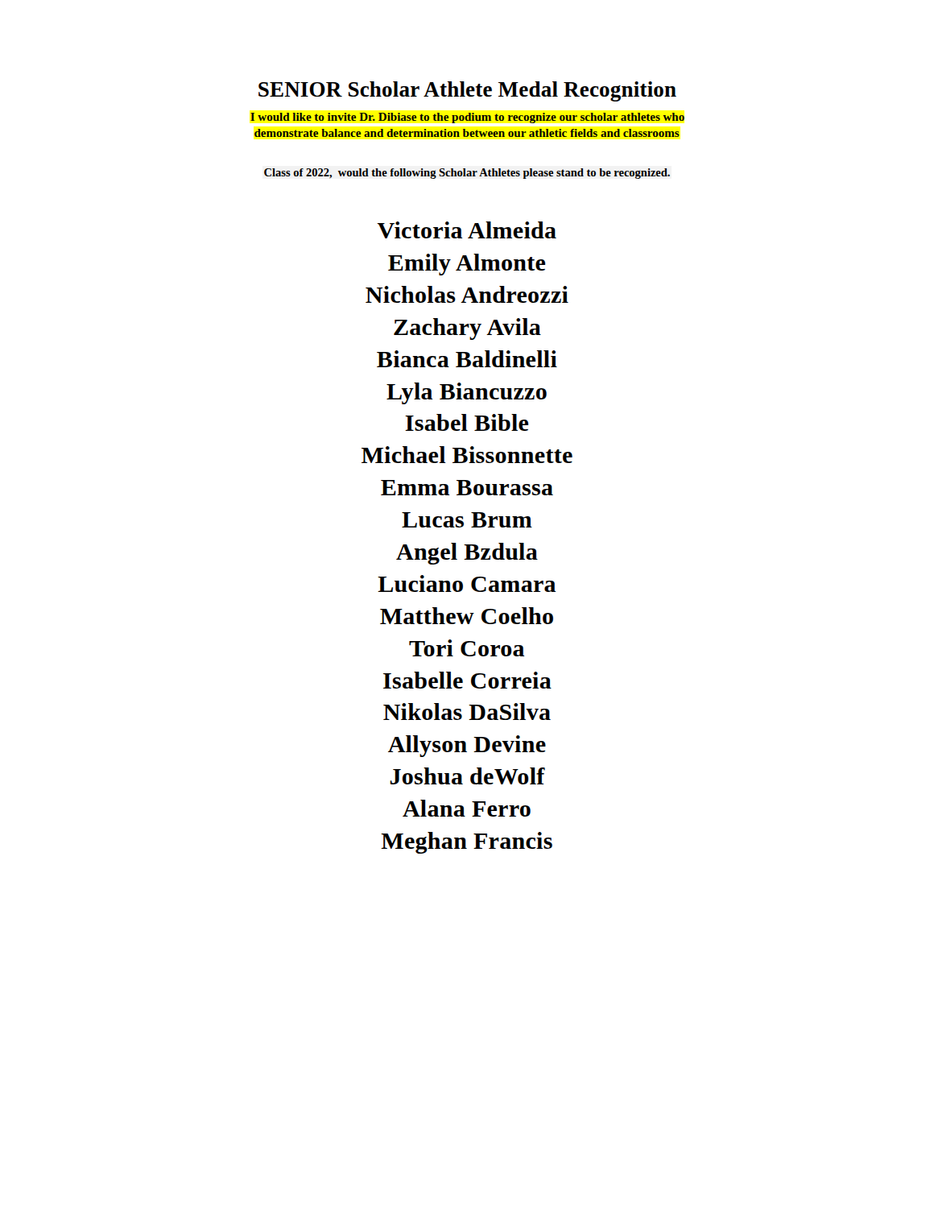SENIOR Scholar Athlete Medal Recognition
I would like to invite Dr. Dibiase to the podium to recognize our scholar athletes who demonstrate balance and determination between our athletic fields and classrooms
Class of 2022, would the following Scholar Athletes please stand to be recognized.
Victoria Almeida
Emily Almonte
Nicholas Andreozzi
Zachary Avila
Bianca Baldinelli
Lyla Biancuzzo
Isabel Bible
Michael Bissonnette
Emma Bourassa
Lucas Brum
Angel Bzdula
Luciano Camara
Matthew Coelho
Tori Coroa
Isabelle Correia
Nikolas DaSilva
Allyson Devine
Joshua deWolf
Alana Ferro
Meghan Francis